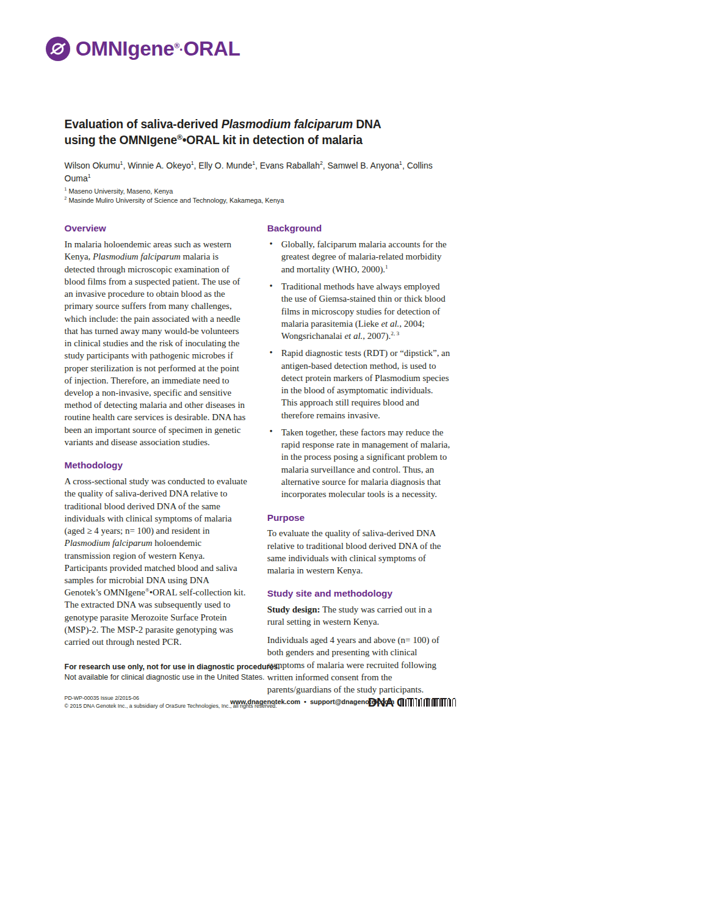OMNIgene®·ORAL
Evaluation of saliva-derived Plasmodium falciparum DNA
using the OMNIgene®•ORAL kit in detection of malaria
Wilson Okumu1, Winnie A. Okeyo1, Elly O. Munde1, Evans Raballah2, Samwel B. Anyona1, Collins Ouma1
1 Maseno University, Maseno, Kenya
2 Masinde Muliro University of Science and Technology, Kakamega, Kenya
Overview
In malaria holoendemic areas such as western Kenya, Plasmodium falciparum malaria is detected through microscopic examination of blood films from a suspected patient. The use of an invasive procedure to obtain blood as the primary source suffers from many challenges, which include: the pain associated with a needle that has turned away many would-be volunteers in clinical studies and the risk of inoculating the study participants with pathogenic microbes if proper sterilization is not performed at the point of injection. Therefore, an immediate need to develop a non-invasive, specific and sensitive method of detecting malaria and other diseases in routine health care services is desirable. DNA has been an important source of specimen in genetic variants and disease association studies.
Methodology
A cross-sectional study was conducted to evaluate the quality of saliva-derived DNA relative to traditional blood derived DNA of the same individuals with clinical symptoms of malaria (aged ≥ 4 years; n= 100) and resident in Plasmodium falciparum holoendemic transmission region of western Kenya. Participants provided matched blood and saliva samples for microbial DNA using DNA Genotek’s OMNIgene®•ORAL self-collection kit. The extracted DNA was subsequently used to genotype parasite Merozoite Surface Protein (MSP)-2. The MSP-2 parasite genotyping was carried out through nested PCR.
Background
Globally, falciparum malaria accounts for the greatest degree of malaria-related morbidity and mortality (WHO, 2000).1
Traditional methods have always employed the use of Giemsa-stained thin or thick blood films in microscopy studies for detection of malaria parasitemia (Lieke et al., 2004; Wongsrichanalai et al., 2007).2, 3
Rapid diagnostic tests (RDT) or “dipstick”, an antigen-based detection method, is used to detect protein markers of Plasmodium species in the blood of asymptomatic individuals. This approach still requires blood and therefore remains invasive.
Taken together, these factors may reduce the rapid response rate in management of malaria, in the process posing a significant problem to malaria surveillance and control. Thus, an alternative source for malaria diagnosis that incorporates molecular tools is a necessity.
Purpose
To evaluate the quality of saliva-derived DNA relative to traditional blood derived DNA of the same individuals with clinical symptoms of malaria in western Kenya.
Study site and methodology
Study design: The study was carried out in a rural setting in western Kenya.
Individuals aged 4 years and above (n= 100) of both genders and presenting with clinical symptoms of malaria were recruited following written informed consent from the parents/guardians of the study participants.
For research use only, not for use in diagnostic procedures.
Not available for clinical diagnostic use in the United States.
PD-WP-00035 Issue 2/2015-06
© 2015 DNA Genotek Inc., a subsidiary of OraSure Technologies, Inc., all rights reserved.
DNA GENOTEK
www.dnagenotek.com • support@dnagenotek.com